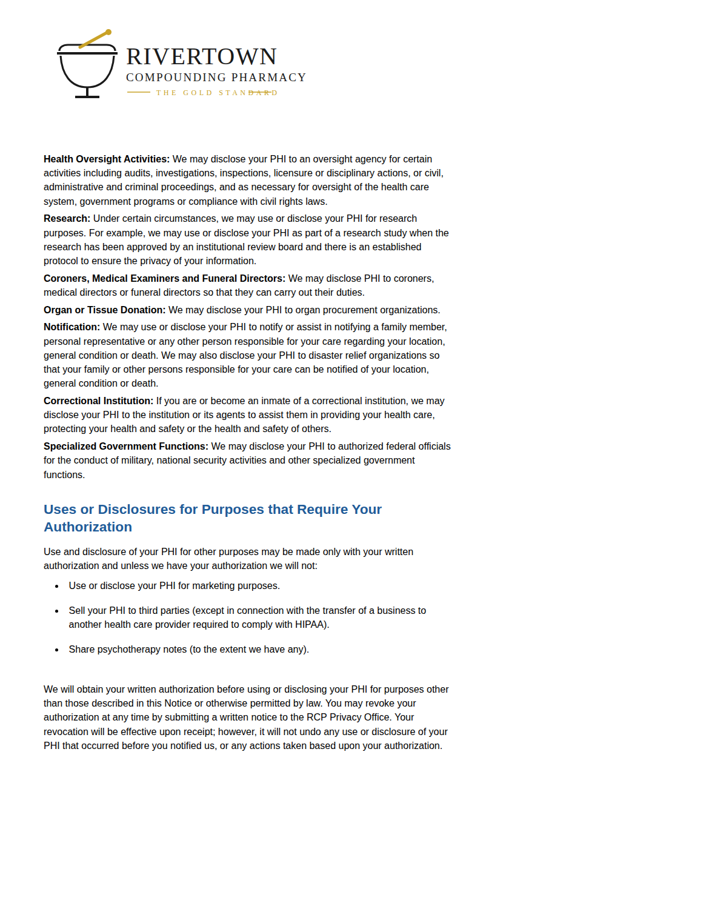RIVERTOWN COMPOUNDING PHARMACY THE GOLD STANDARD
Health Oversight Activities: We may disclose your PHI to an oversight agency for certain activities including audits, investigations, inspections, licensure or disciplinary actions, or civil, administrative and criminal proceedings, and as necessary for oversight of the health care system, government programs or compliance with civil rights laws.
Research: Under certain circumstances, we may use or disclose your PHI for research purposes. For example, we may use or disclose your PHI as part of a research study when the research has been approved by an institutional review board and there is an established protocol to ensure the privacy of your information.
Coroners, Medical Examiners and Funeral Directors: We may disclose PHI to coroners, medical directors or funeral directors so that they can carry out their duties.
Organ or Tissue Donation: We may disclose your PHI to organ procurement organizations.
Notification: We may use or disclose your PHI to notify or assist in notifying a family member, personal representative or any other person responsible for your care regarding your location, general condition or death. We may also disclose your PHI to disaster relief organizations so that your family or other persons responsible for your care can be notified of your location, general condition or death.
Correctional Institution: If you are or become an inmate of a correctional institution, we may disclose your PHI to the institution or its agents to assist them in providing your health care, protecting your health and safety or the health and safety of others.
Specialized Government Functions: We may disclose your PHI to authorized federal officials for the conduct of military, national security activities and other specialized government functions.
Uses or Disclosures for Purposes that Require Your Authorization
Use and disclosure of your PHI for other purposes may be made only with your written authorization and unless we have your authorization we will not:
Use or disclose your PHI for marketing purposes.
Sell your PHI to third parties (except in connection with the transfer of a business to another health care provider required to comply with HIPAA).
Share psychotherapy notes (to the extent we have any).
We will obtain your written authorization before using or disclosing your PHI for purposes other than those described in this Notice or otherwise permitted by law. You may revoke your authorization at any time by submitting a written notice to the RCP Privacy Office. Your revocation will be effective upon receipt; however, it will not undo any use or disclosure of your PHI that occurred before you notified us, or any actions taken based upon your authorization.